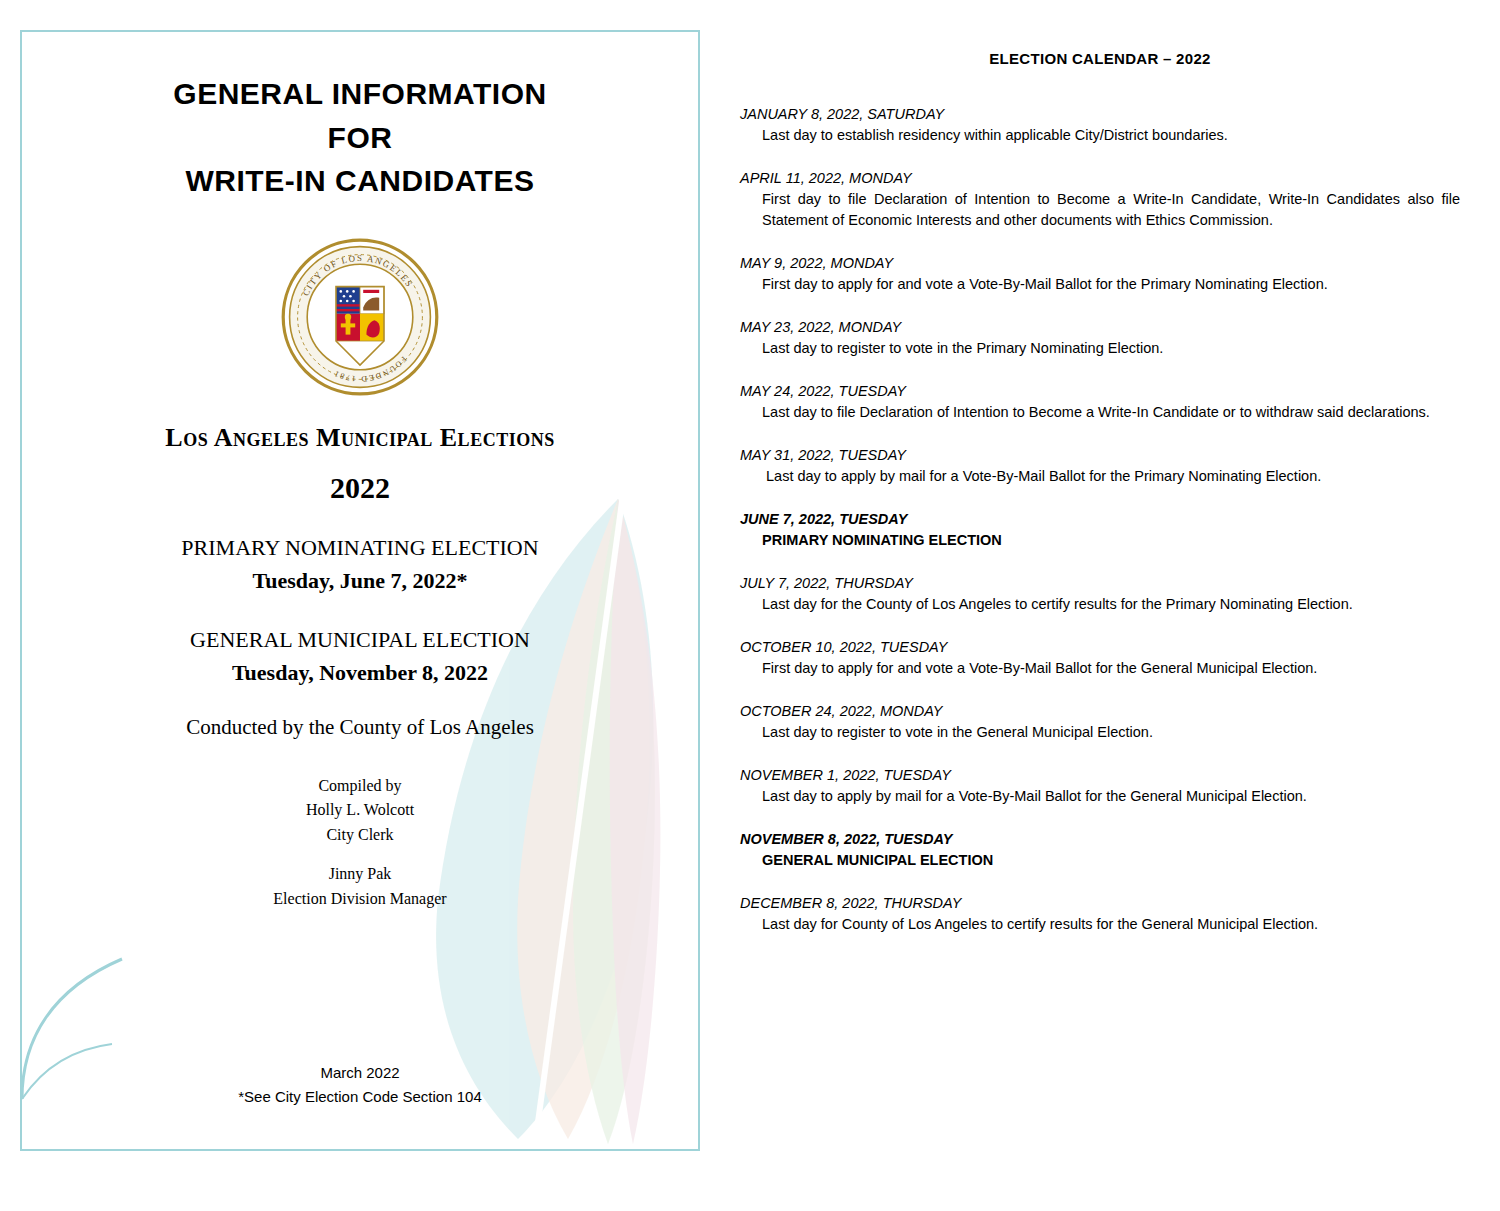GENERAL INFORMATION
FOR
WRITE-IN CANDIDATES
CITY OF LOS ANGELES FOUNDED 1781
Los Angeles Municipal Elections
2022
PRIMARY NOMINATING ELECTION
Tuesday, June 7, 2022*
GENERAL MUNICIPAL ELECTION
Tuesday, November 8, 2022
Conducted by the County of Los Angeles
Compiled by
Holly L. Wolcott
City Clerk Jinny Pak
Election Division Manager
March 2022
*See City Election Code Section 104
ELECTION CALENDAR – 2022
JANUARY 8, 2022, SATURDAY
Last day to establish residency within applicable City/District boundaries.
APRIL 11, 2022, MONDAY
First day to file Declaration of Intention to Become a Write-In Candidate, Write-In Candidates also file Statement of Economic Interests and other documents with Ethics Commission.
MAY 9, 2022, MONDAY
First day to apply for and vote a Vote-By-Mail Ballot for the Primary Nominating Election.
MAY 23, 2022, MONDAY
Last day to register to vote in the Primary Nominating Election.
MAY 24, 2022, TUESDAY
Last day to file Declaration of Intention to Become a Write-In Candidate or to withdraw said declarations.
MAY 31, 2022, TUESDAY
Last day to apply by mail for a Vote-By-Mail Ballot for the Primary Nominating Election.
JUNE 7, 2022, TUESDAY
PRIMARY NOMINATING ELECTION
JULY 7, 2022, THURSDAY
Last day for the County of Los Angeles to certify results for the Primary Nominating Election.
OCTOBER 10, 2022, TUESDAY
First day to apply for and vote a Vote-By-Mail Ballot for the General Municipal Election.
OCTOBER 24, 2022, MONDAY
Last day to register to vote in the General Municipal Election.
NOVEMBER 1, 2022, TUESDAY
Last day to apply by mail for a Vote-By-Mail Ballot for the General Municipal Election.
NOVEMBER 8, 2022, TUESDAY
GENERAL MUNICIPAL ELECTION
DECEMBER 8, 2022, THURSDAY
Last day for County of Los Angeles to certify results for the General Municipal Election.